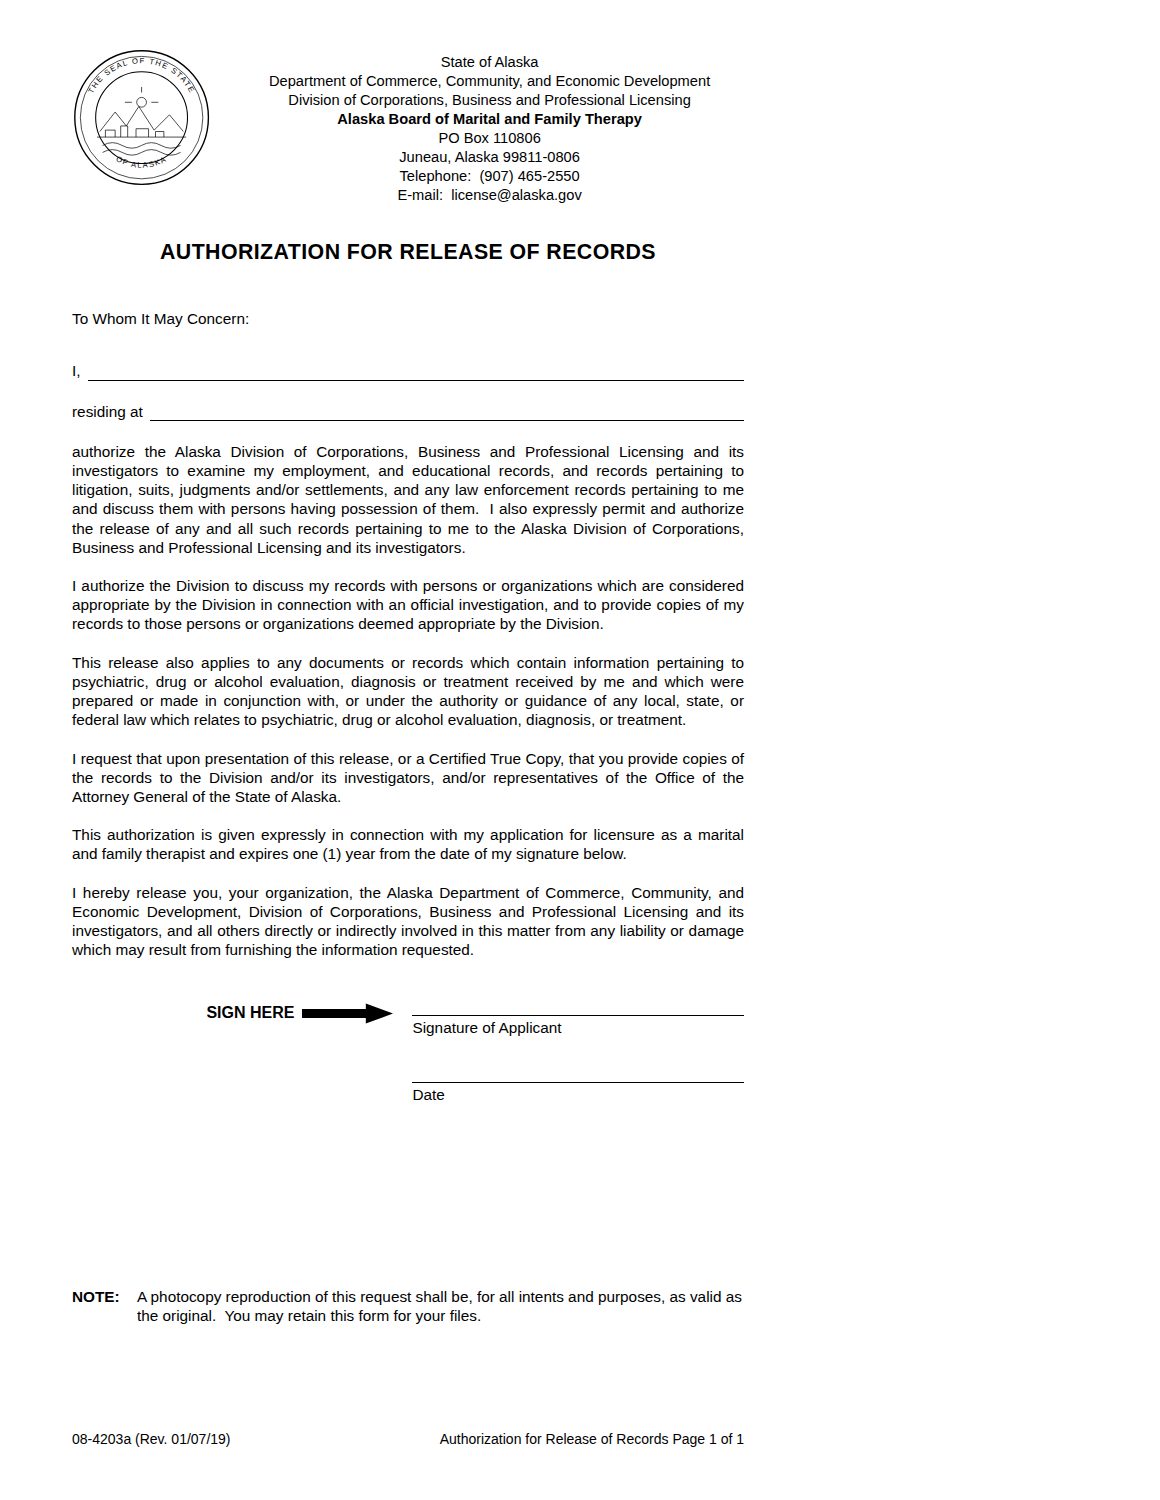THE SEAL OF THE STATE OF ALASKA
State of Alaska
Department of Commerce, Community, and Economic Development
Division of Corporations, Business and Professional Licensing
Alaska Board of Marital and Family Therapy
PO Box 110806
Juneau, Alaska 99811-0806
Telephone: (907) 465-2550
E-mail: license@alaska.gov
AUTHORIZATION FOR RELEASE OF RECORDS
To Whom It May Concern:
I,
residing at
authorize the Alaska Division of Corporations, Business and Professional Licensing and its investigators to examine my employment, and educational records, and records pertaining to litigation, suits, judgments and/or settlements, and any law enforcement records pertaining to me and discuss them with persons having possession of them. I also expressly permit and authorize the release of any and all such records pertaining to me to the Alaska Division of Corporations, Business and Professional Licensing and its investigators.
I authorize the Division to discuss my records with persons or organizations which are considered appropriate by the Division in connection with an official investigation, and to provide copies of my records to those persons or organizations deemed appropriate by the Division.
This release also applies to any documents or records which contain information pertaining to psychiatric, drug or alcohol evaluation, diagnosis or treatment received by me and which were prepared or made in conjunction with, or under the authority or guidance of any local, state, or federal law which relates to psychiatric, drug or alcohol evaluation, diagnosis, or treatment.
I request that upon presentation of this release, or a Certified True Copy, that you provide copies of the records to the Division and/or its investigators, and/or representatives of the Office of the Attorney General of the State of Alaska.
This authorization is given expressly in connection with my application for licensure as a marital and family therapist and expires one (1) year from the date of my signature below.
I hereby release you, your organization, the Alaska Department of Commerce, Community, and Economic Development, Division of Corporations, Business and Professional Licensing and its investigators, and all others directly or indirectly involved in this matter from any liability or damage which may result from furnishing the information requested.
SIGN HERE
Signature of Applicant
Date
NOTE: A photocopy reproduction of this request shall be, for all intents and purposes, as valid as the original. You may retain this form for your files.
08-4203a (Rev. 01/07/19) Authorization for Release of Records Page 1 of 1